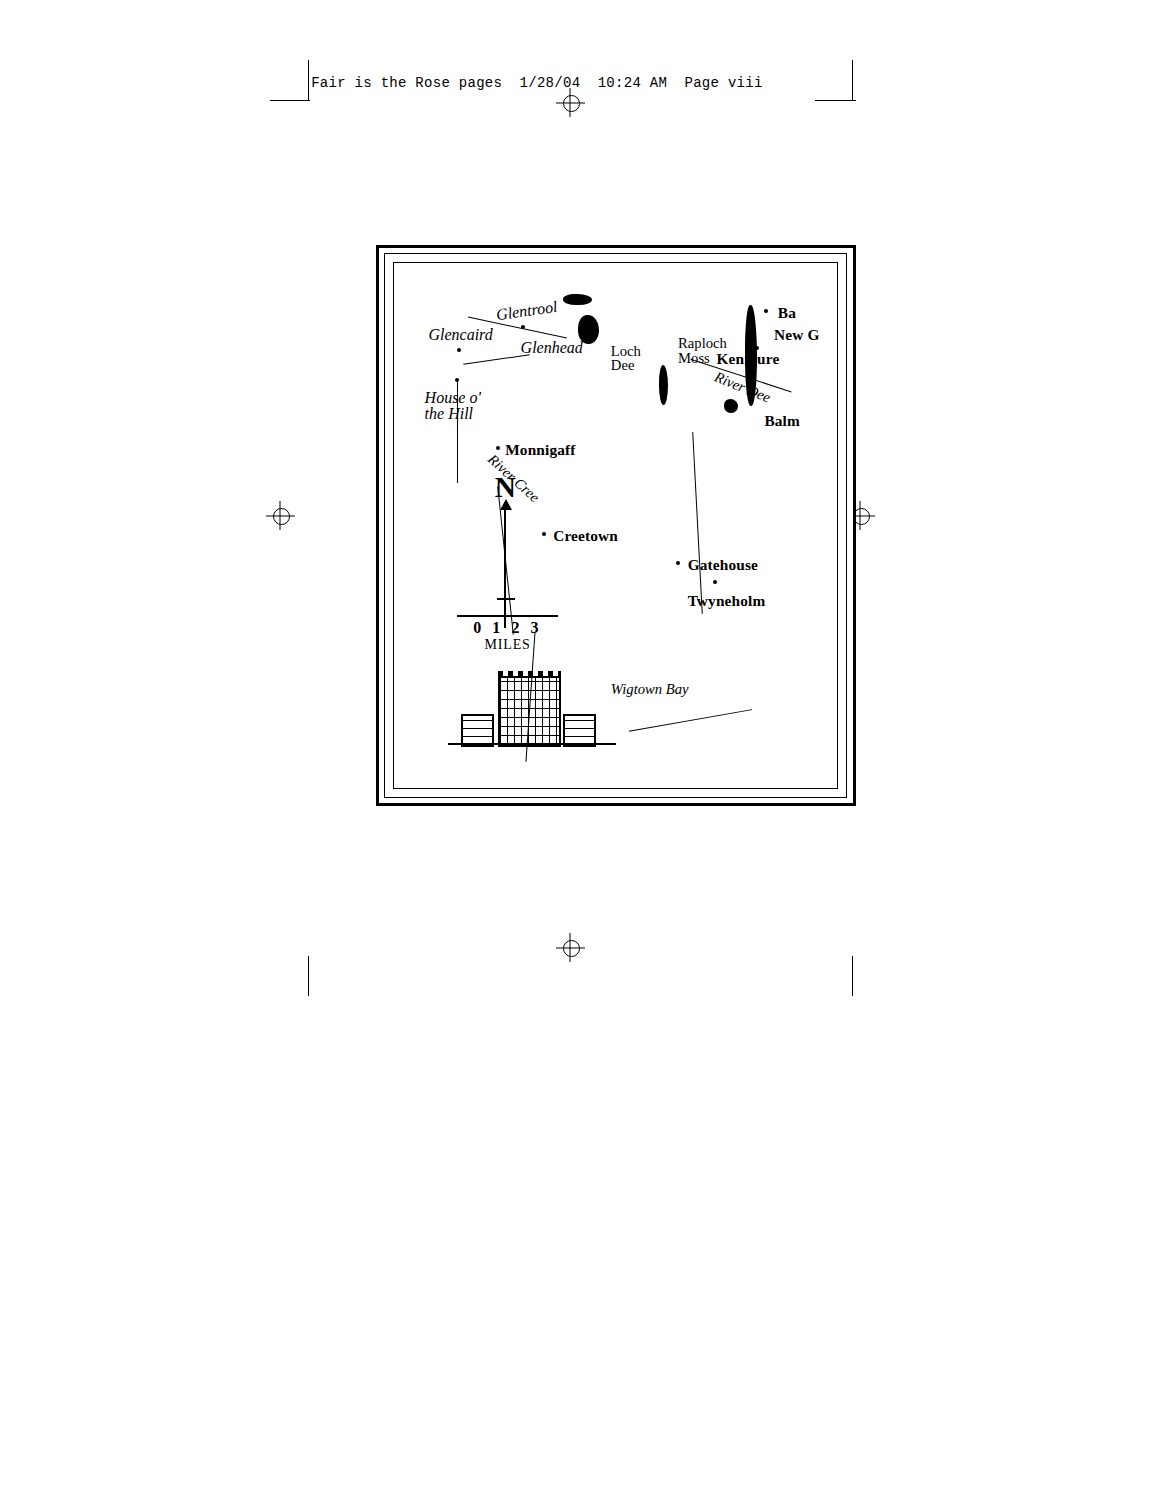Fair is the Rose pages 1/28/04 10:24 AM Page viii
Glencaird Glentrool Glenhead House o'
the Hill Loch
Dee Raploch
Moss Kenmure New G Ba River Dee Balm Monnigaff River Cree Creetown Gatehouse Twyneholm Wigtown Bay
N
0 1 2 3
MILES